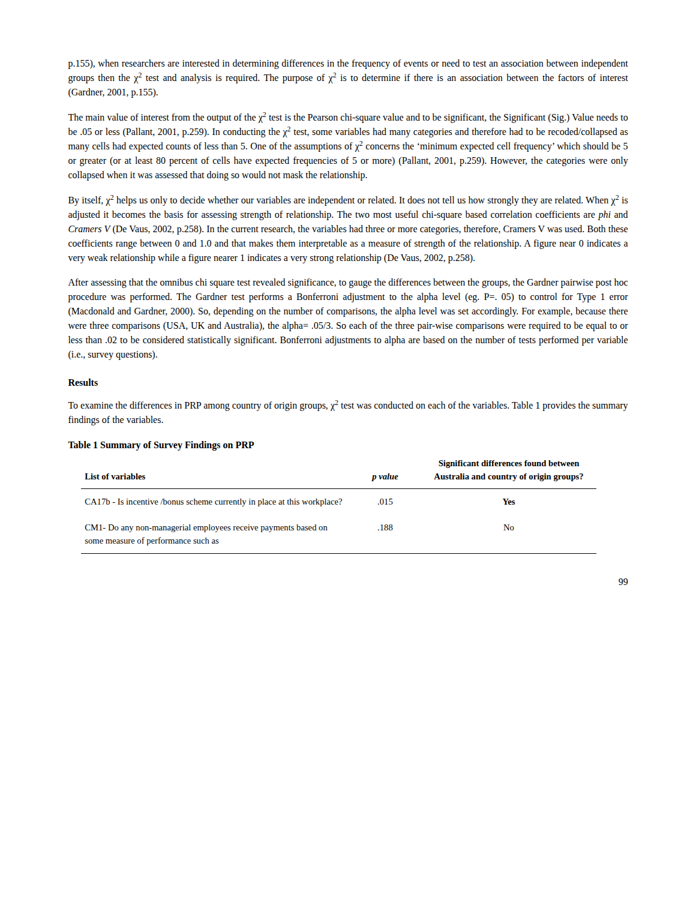p.155), when researchers are interested in determining differences in the frequency of events or need to test an association between independent groups then the χ2 test and analysis is required. The purpose of χ2 is to determine if there is an association between the factors of interest (Gardner, 2001, p.155).
The main value of interest from the output of the χ2 test is the Pearson chi-square value and to be significant, the Significant (Sig.) Value needs to be .05 or less (Pallant, 2001, p.259). In conducting the χ2 test, some variables had many categories and therefore had to be recoded/collapsed as many cells had expected counts of less than 5. One of the assumptions of χ2 concerns the ‘minimum expected cell frequency’ which should be 5 or greater (or at least 80 percent of cells have expected frequencies of 5 or more) (Pallant, 2001, p.259). However, the categories were only collapsed when it was assessed that doing so would not mask the relationship.
By itself, χ2 helps us only to decide whether our variables are independent or related. It does not tell us how strongly they are related. When χ2 is adjusted it becomes the basis for assessing strength of relationship. The two most useful chi-square based correlation coefficients are phi and Cramers V (De Vaus, 2002, p.258). In the current research, the variables had three or more categories, therefore, Cramers V was used. Both these coefficients range between 0 and 1.0 and that makes them interpretable as a measure of strength of the relationship. A figure near 0 indicates a very weak relationship while a figure nearer 1 indicates a very strong relationship (De Vaus, 2002, p.258).
After assessing that the omnibus chi square test revealed significance, to gauge the differences between the groups, the Gardner pairwise post hoc procedure was performed. The Gardner test performs a Bonferroni adjustment to the alpha level (eg. P=. 05) to control for Type 1 error (Macdonald and Gardner, 2000). So, depending on the number of comparisons, the alpha level was set accordingly. For example, because there were three comparisons (USA, UK and Australia), the alpha= .05/3. So each of the three pair-wise comparisons were required to be equal to or less than .02 to be considered statistically significant. Bonferroni adjustments to alpha are based on the number of tests performed per variable (i.e., survey questions).
Results
To examine the differences in PRP among country of origin groups, χ2 test was conducted on each of the variables. Table 1 provides the summary findings of the variables.
Table 1 Summary of Survey Findings on PRP
| List of variables | p value | Significant differences found between Australia and country of origin groups? |
| --- | --- | --- |
| CA17b - Is incentive /bonus scheme currently in place at this workplace? | .015 | Yes |
| CM1- Do any non-managerial employees receive payments based on some measure of performance such as | .188 | No |
99